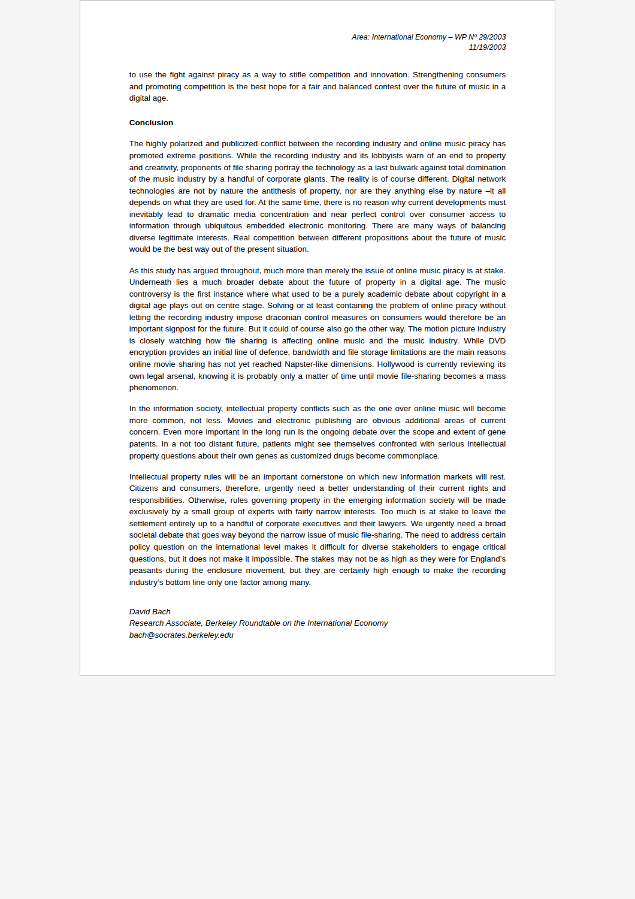Area: International Economy – WP Nº 29/2003
11/19/2003
to use the fight against piracy as a way to stifle competition and innovation. Strengthening consumers and promoting competition is the best hope for a fair and balanced contest over the future of music in a digital age.
Conclusion
The highly polarized and publicized conflict between the recording industry and online music piracy has promoted extreme positions. While the recording industry and its lobbyists warn of an end to property and creativity, proponents of file sharing portray the technology as a last bulwark against total domination of the music industry by a handful of corporate giants. The reality is of course different. Digital network technologies are not by nature the antithesis of property, nor are they anything else by nature –it all depends on what they are used for. At the same time, there is no reason why current developments must inevitably lead to dramatic media concentration and near perfect control over consumer access to information through ubiquitous embedded electronic monitoring. There are many ways of balancing diverse legitimate interests. Real competition between different propositions about the future of music would be the best way out of the present situation.
As this study has argued throughout, much more than merely the issue of online music piracy is at stake. Underneath lies a much broader debate about the future of property in a digital age. The music controversy is the first instance where what used to be a purely academic debate about copyright in a digital age plays out on centre stage. Solving or at least containing the problem of online piracy without letting the recording industry impose draconian control measures on consumers would therefore be an important signpost for the future. But it could of course also go the other way. The motion picture industry is closely watching how file sharing is affecting online music and the music industry. While DVD encryption provides an initial line of defence, bandwidth and file storage limitations are the main reasons online movie sharing has not yet reached Napster-like dimensions. Hollywood is currently reviewing its own legal arsenal, knowing it is probably only a matter of time until movie file-sharing becomes a mass phenomenon.
In the information society, intellectual property conflicts such as the one over online music will become more common, not less. Movies and electronic publishing are obvious additional areas of current concern. Even more important in the long run is the ongoing debate over the scope and extent of gene patents. In a not too distant future, patients might see themselves confronted with serious intellectual property questions about their own genes as customized drugs become commonplace.
Intellectual property rules will be an important cornerstone on which new information markets will rest. Citizens and consumers, therefore, urgently need a better understanding of their current rights and responsibilities. Otherwise, rules governing property in the emerging information society will be made exclusively by a small group of experts with fairly narrow interests. Too much is at stake to leave the settlement entirely up to a handful of corporate executives and their lawyers. We urgently need a broad societal debate that goes way beyond the narrow issue of music file-sharing. The need to address certain policy question on the international level makes it difficult for diverse stakeholders to engage critical questions, but it does not make it impossible. The stakes may not be as high as they were for England’s peasants during the enclosure movement, but they are certainly high enough to make the recording industry’s bottom line only one factor among many.
David Bach Research Associate, Berkeley Roundtable on the International Economy bach@socrates.berkeley.edu